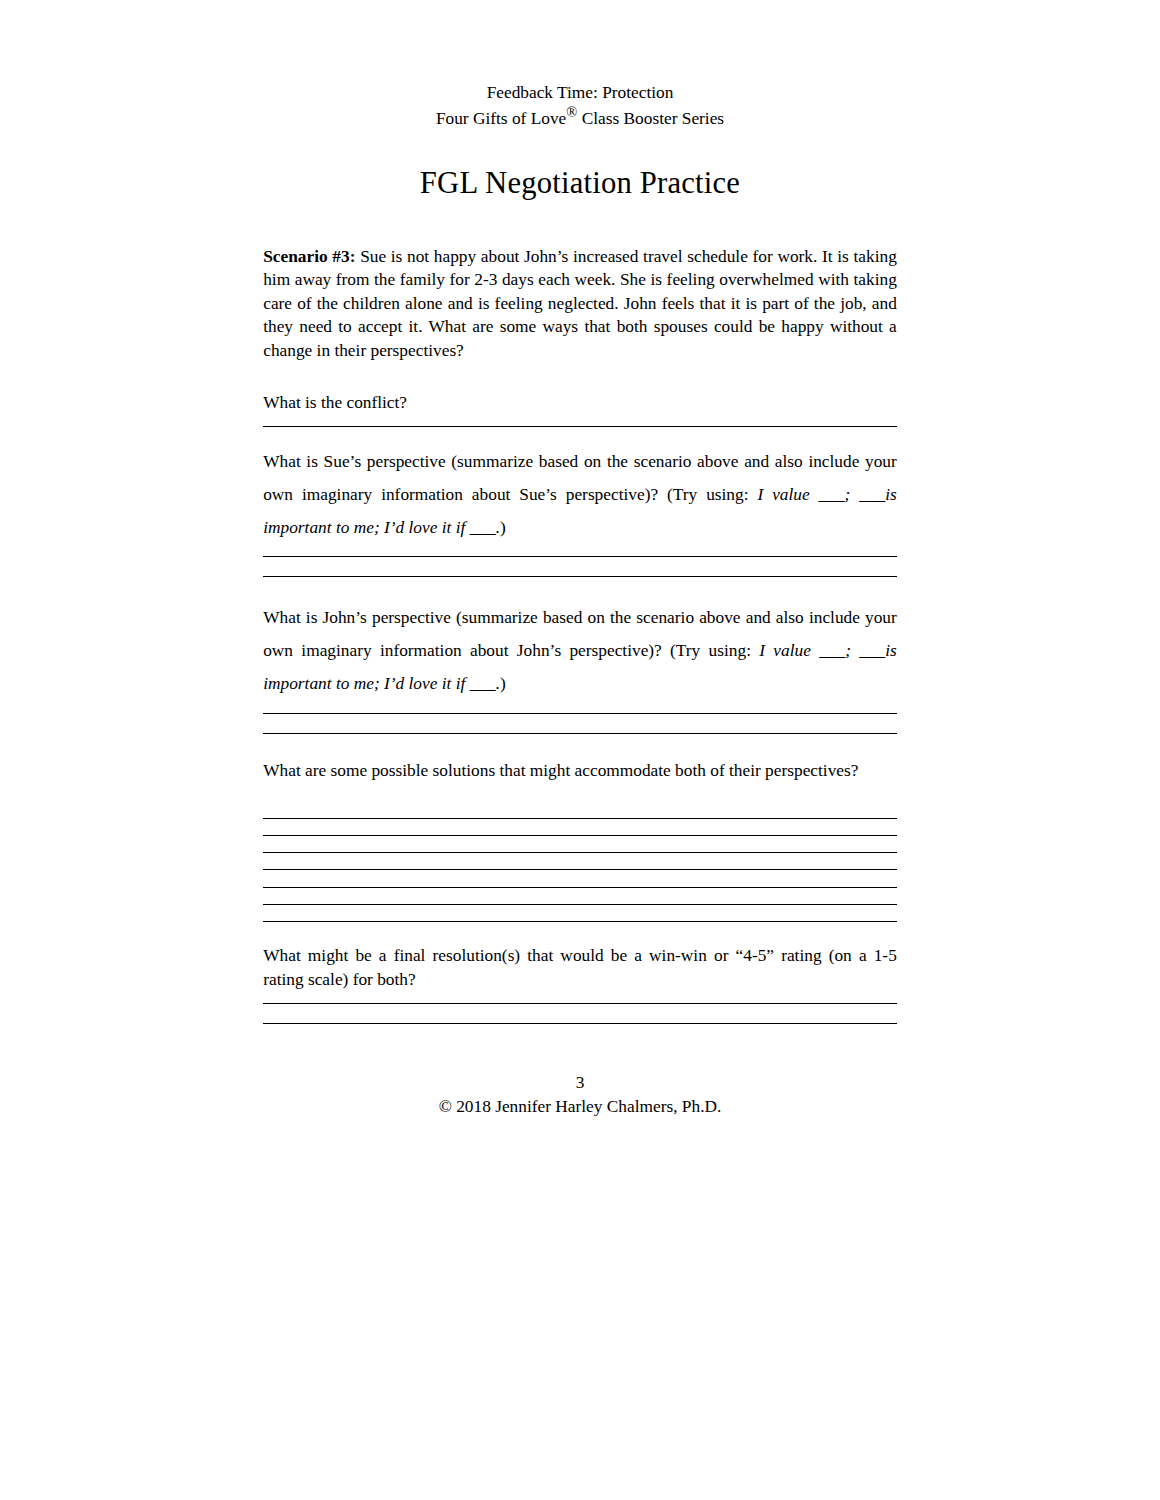Feedback Time: Protection
Four Gifts of Love® Class Booster Series
FGL Negotiation Practice
Scenario #3: Sue is not happy about John’s increased travel schedule for work. It is taking him away from the family for 2-3 days each week. She is feeling overwhelmed with taking care of the children alone and is feeling neglected. John feels that it is part of the job, and they need to accept it. What are some ways that both spouses could be happy without a change in their perspectives?
What is the conflict?
What is Sue’s perspective (summarize based on the scenario above and also include your own imaginary information about Sue’s perspective)? (Try using: I value ___; ___is important to me; I’d love it if ___.)
What is John’s perspective (summarize based on the scenario above and also include your own imaginary information about John’s perspective)? (Try using: I value ___; ___is important to me; I’d love it if ___.)
What are some possible solutions that might accommodate both of their perspectives?
What might be a final resolution(s) that would be a win-win or “4-5” rating (on a 1-5 rating scale) for both?
3
© 2018 Jennifer Harley Chalmers, Ph.D.